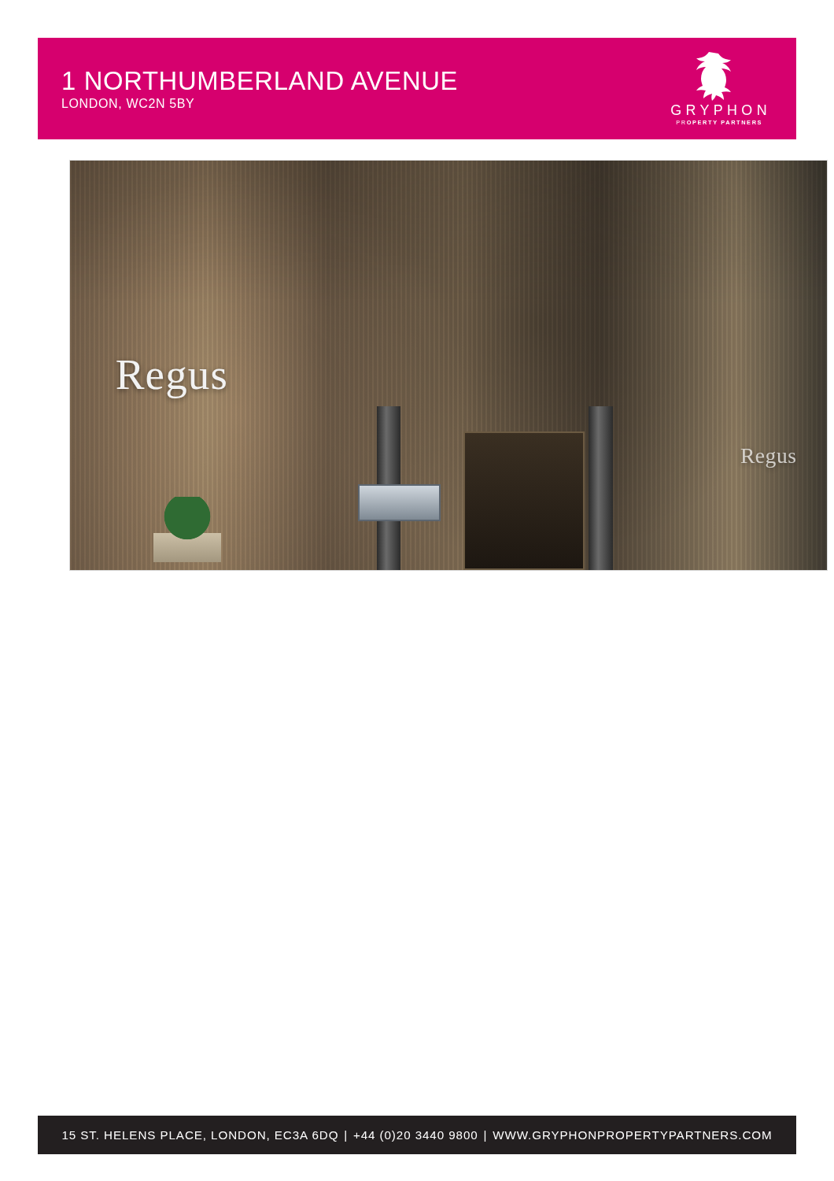1 Northumberland Avenue
London, WC2N 5BY
GRYPHON
PROPERTY PARTNERS
Regus Regus
15 St. Helens Place, London, EC3A 6DQ|+44 (0)20 3440 9800|www.gryphonpropertypartners.com